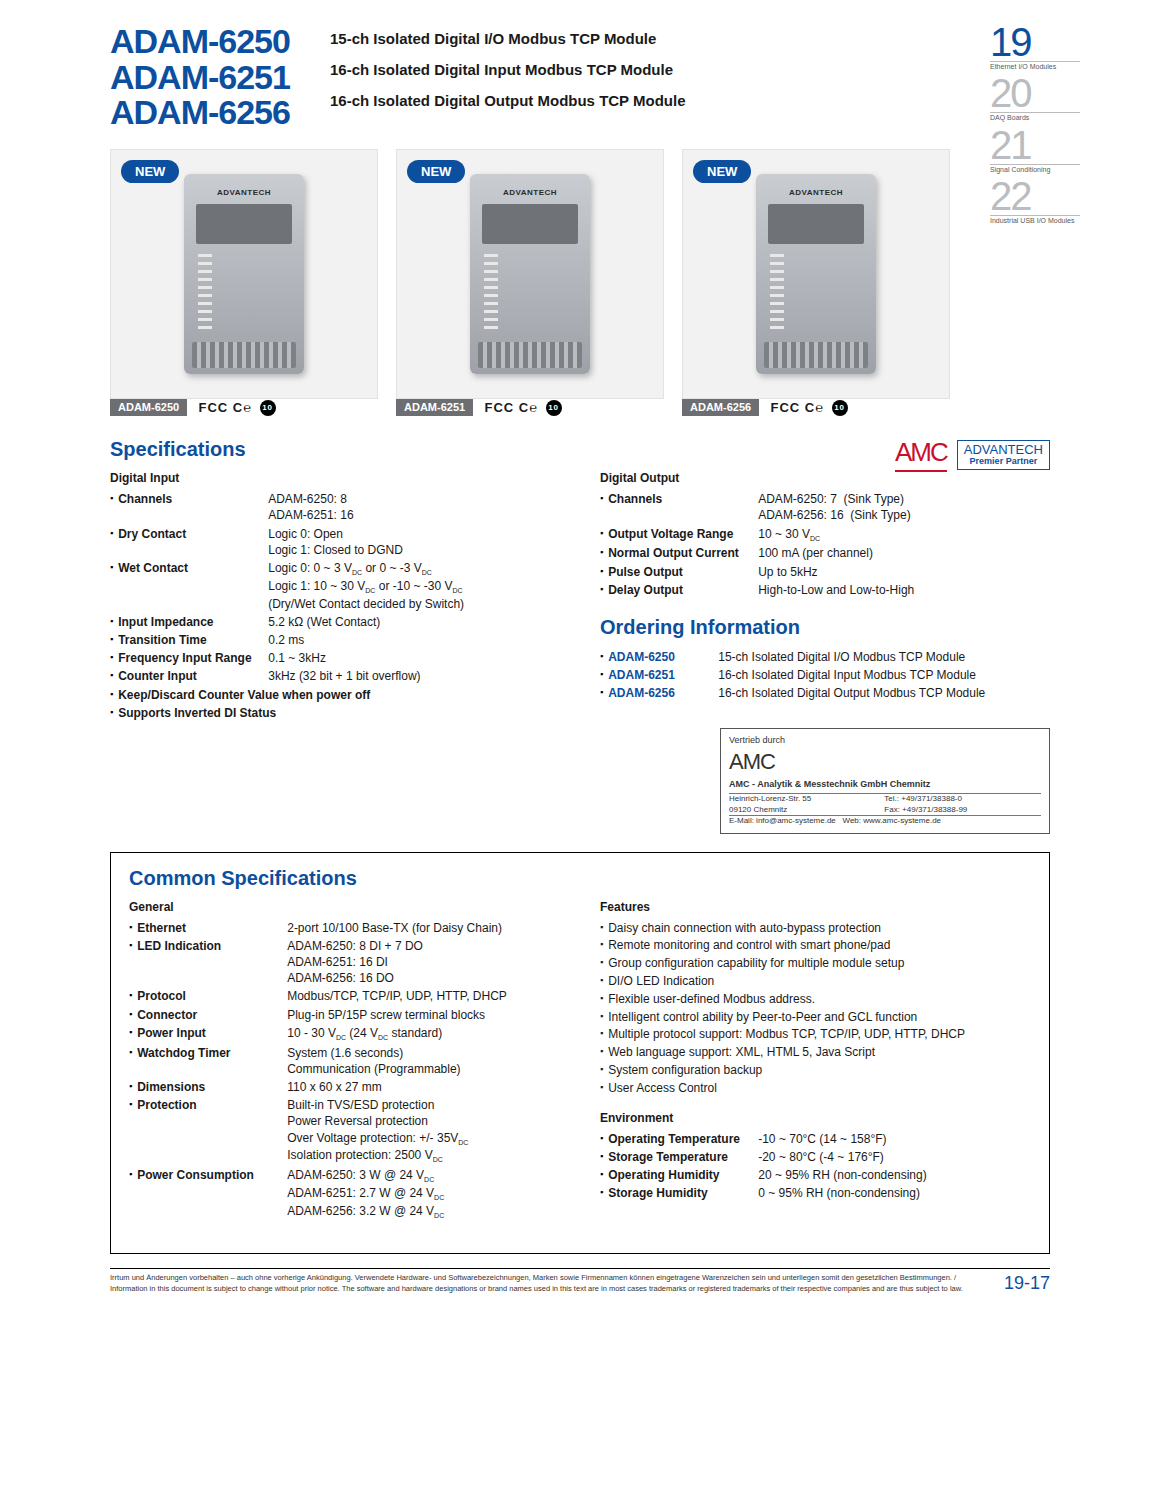19
Ethernet I/O Modules
20
DAQ Boards
21
Signal Conditioning
22
Industrial USB I/O Modules
ADAM-6250 ADAM-6251 ADAM-6256
15-ch Isolated Digital I/O Modbus TCP Module
16-ch Isolated Digital Input Modbus TCP Module
16-ch Isolated Digital Output Modbus TCP Module
NEW
ADAM-6250 FCC C℮ 10
NEW
ADAM-6251 FCC C℮ 10
NEW
ADAM-6256 FCC C℮ 10
Specifications
AMC
ADVANTECH
Premier Partner
Digital Input
Channels
ADAM-6250: 8
ADAM-6251: 16
Dry Contact
Logic 0: Open
Logic 1: Closed to DGND
Wet Contact
Logic 0: 0 ~ 3 VDC or 0 ~ -3 VDC
Logic 1: 10 ~ 30 VDC or -10 ~ -30 VDC
(Dry/Wet Contact decided by Switch)
Input Impedance 5.2 kΩ (Wet Contact)
Transition Time 0.2 ms
Frequency Input Range 0.1 ~ 3kHz
Counter Input 3kHz (32 bit + 1 bit overflow)
Keep/Discard Counter Value when power off
Supports Inverted DI Status
Digital Output
Channels
ADAM-6250: 7 (Sink Type)
ADAM-6256: 16 (Sink Type)
Output Voltage Range 10 ~ 30 VDC
Normal Output Current 100 mA (per channel)
Pulse Output Up to 5kHz
Delay Output High-to-Low and Low-to-High
Ordering Information
ADAM-625015-ch Isolated Digital I/O Modbus TCP Module
ADAM-625116-ch Isolated Digital Input Modbus TCP Module
ADAM-625616-ch Isolated Digital Output Modbus TCP Module
Vertrieb durch
AMC
AMC - Analytik & Messtechnik GmbH Chemnitz
| Heinrich-Lorenz-Str. 55 | Tel.: +49/371/38388-0 |
| 09120 Chemnitz | Fax: +49/371/38388-99 |
| E-Mail: info@amc-systeme.de Web: www.amc-systeme.de |
Common Specifications
General
Ethernet 2-port 10/100 Base-TX (for Daisy Chain)
LED Indication
ADAM-6250: 8 DI + 7 DO
ADAM-6251: 16 DI
ADAM-6256: 16 DO
Protocol Modbus/TCP, TCP/IP, UDP, HTTP, DHCP
Connector Plug-in 5P/15P screw terminal blocks
Power Input 10 - 30 VDC (24 VDC standard)
Watchdog Timer
System (1.6 seconds)
Communication (Programmable)
Dimensions 110 x 60 x 27 mm
Protection
Built-in TVS/ESD protection
Power Reversal protection
Over Voltage protection: +/- 35VDC
Isolation protection: 2500 VDC
Power Consumption
ADAM-6250: 3 W @ 24 VDC
ADAM-6251: 2.7 W @ 24 VDC
ADAM-6256: 3.2 W @ 24 VDC
Features
Daisy chain connection with auto-bypass protection
Remote monitoring and control with smart phone/pad
Group configuration capability for multiple module setup
DI/O LED Indication
Flexible user-defined Modbus address.
Intelligent control ability by Peer-to-Peer and GCL function
Multiple protocol support: Modbus TCP, TCP/IP, UDP, HTTP, DHCP
Web language support: XML, HTML 5, Java Script
System configuration backup
User Access Control
Environment
Operating Temperature-10 ~ 70°C (14 ~ 158°F)
Storage Temperature-20 ~ 80°C (-4 ~ 176°F)
Operating Humidity 20 ~ 95% RH (non-condensing)
Storage Humidity 0 ~ 95% RH (non-condensing)
Irrtum und Änderungen vorbehalten – auch ohne vorherige Ankündigung. Verwendete Hardware- und Softwarebezeichnungen, Marken sowie Firmennamen können eingetragene Warenzeichen sein und unterliegen somit den gesetzlichen Bestimmungen. / Information in this document is subject to change without prior notice. The software and hardware designations or brand names used in this text are in most cases trademarks or registered trademarks of their respective companies and are thus subject to law.
19-17